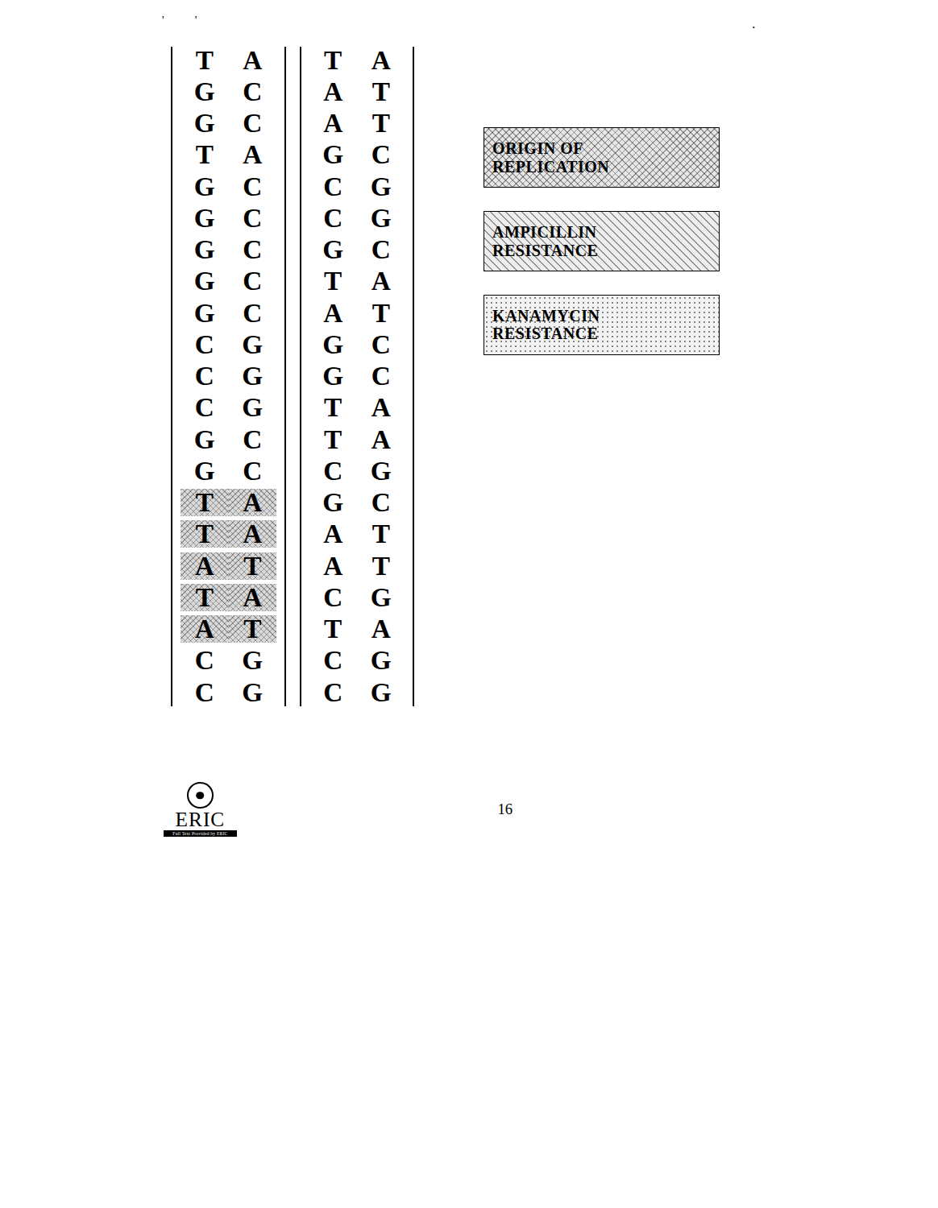' '
.
TA GC GC TA GC GC GC GC GC CG CG CG GC GC TA TA AT TA AT CG CG
TA AT AT GC CG CG GC TA AT GC GC TA TA CG GC AT AT CG TA CG CG
ORIGIN OF
REPLICATION
AMPICILLIN
RESISTANCE
KANAMYCIN
RESISTANCE
16
ERIC
Full Text Provided by ERIC